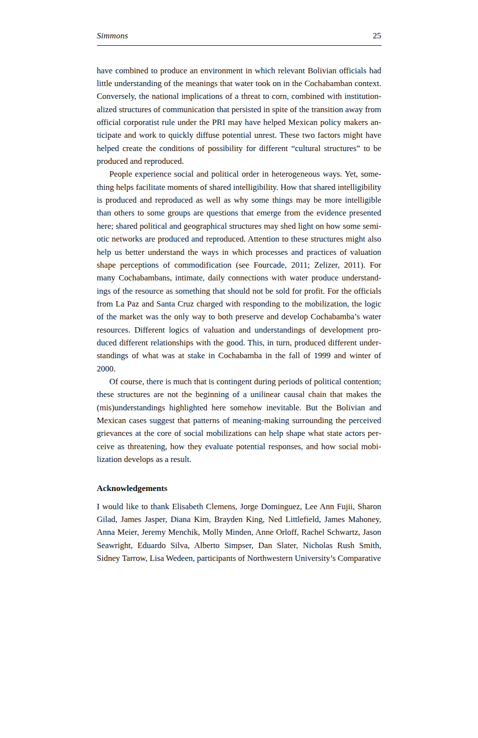Simmons 25
have combined to produce an environment in which relevant Bolivian officials had little understanding of the meanings that water took on in the Cochabamban context. Conversely, the national implications of a threat to corn, combined with institutionalized structures of communication that persisted in spite of the transition away from official corporatist rule under the PRI may have helped Mexican policy makers anticipate and work to quickly diffuse potential unrest. These two factors might have helped create the conditions of possibility for different “cultural structures” to be produced and reproduced.
People experience social and political order in heterogeneous ways. Yet, something helps facilitate moments of shared intelligibility. How that shared intelligibility is produced and reproduced as well as why some things may be more intelligible than others to some groups are questions that emerge from the evidence presented here; shared political and geographical structures may shed light on how some semiotic networks are produced and reproduced. Attention to these structures might also help us better understand the ways in which processes and practices of valuation shape perceptions of commodification (see Fourcade, 2011; Zelizer, 2011). For many Cochabambans, intimate, daily connections with water produce understandings of the resource as something that should not be sold for profit. For the officials from La Paz and Santa Cruz charged with responding to the mobilization, the logic of the market was the only way to both preserve and develop Cochabamba’s water resources. Different logics of valuation and understandings of development produced different relationships with the good. This, in turn, produced different understandings of what was at stake in Cochabamba in the fall of 1999 and winter of 2000.
Of course, there is much that is contingent during periods of political contention; these structures are not the beginning of a unilinear causal chain that makes the (mis)understandings highlighted here somehow inevitable. But the Bolivian and Mexican cases suggest that patterns of meaning-making surrounding the perceived grievances at the core of social mobilizations can help shape what state actors perceive as threatening, how they evaluate potential responses, and how social mobilization develops as a result.
Acknowledgements
I would like to thank Elisabeth Clemens, Jorge Dominguez, Lee Ann Fujii, Sharon Gilad, James Jasper, Diana Kim, Brayden King, Ned Littlefield, James Mahoney, Anna Meier, Jeremy Menchik, Molly Minden, Anne Orloff, Rachel Schwartz, Jason Seawright, Eduardo Silva, Alberto Simpser, Dan Slater, Nicholas Rush Smith, Sidney Tarrow, Lisa Wedeen, participants of Northwestern University’s Comparative